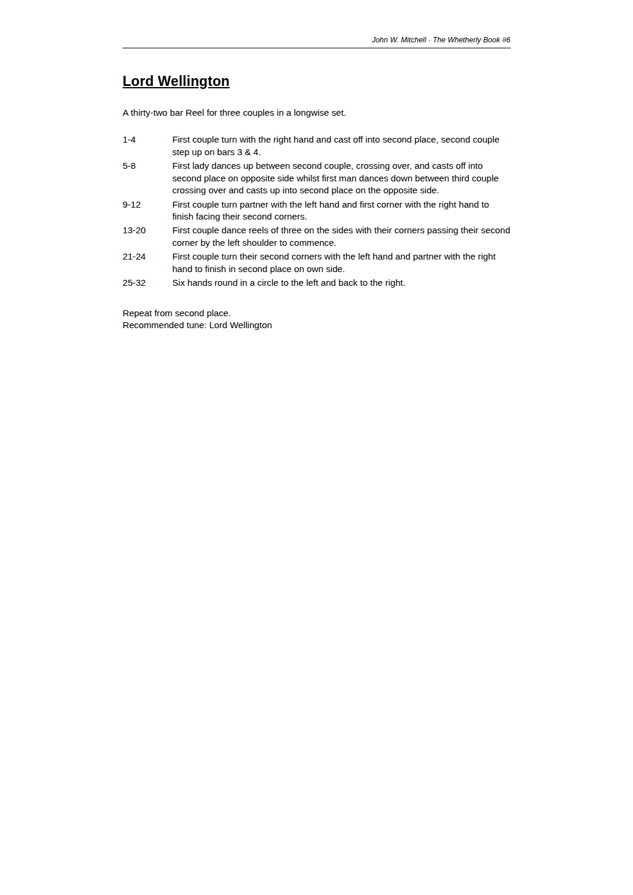John W. Mitchell · The Whetherly Book #6
Lord Wellington
A thirty-two bar Reel for three couples in a longwise set.
| 1-4 | First couple turn with the right hand and cast off into second place, second couple step up on bars 3 & 4. |
| 5-8 | First lady dances up between second couple, crossing over, and casts off into second place on opposite side whilst first man dances down between third couple crossing over and casts up into second place on the opposite side. |
| 9-12 | First couple turn partner with the left hand and first corner with the right hand to finish facing their second corners. |
| 13-20 | First couple dance reels of three on the sides with their corners passing their second corner by the left shoulder to commence. |
| 21-24 | First couple turn their second corners with the left hand and partner with the right hand to finish in second place on own side. |
| 25-32 | Six hands round in a circle to the left and back to the right. |
Repeat from second place.
Recommended tune: Lord Wellington